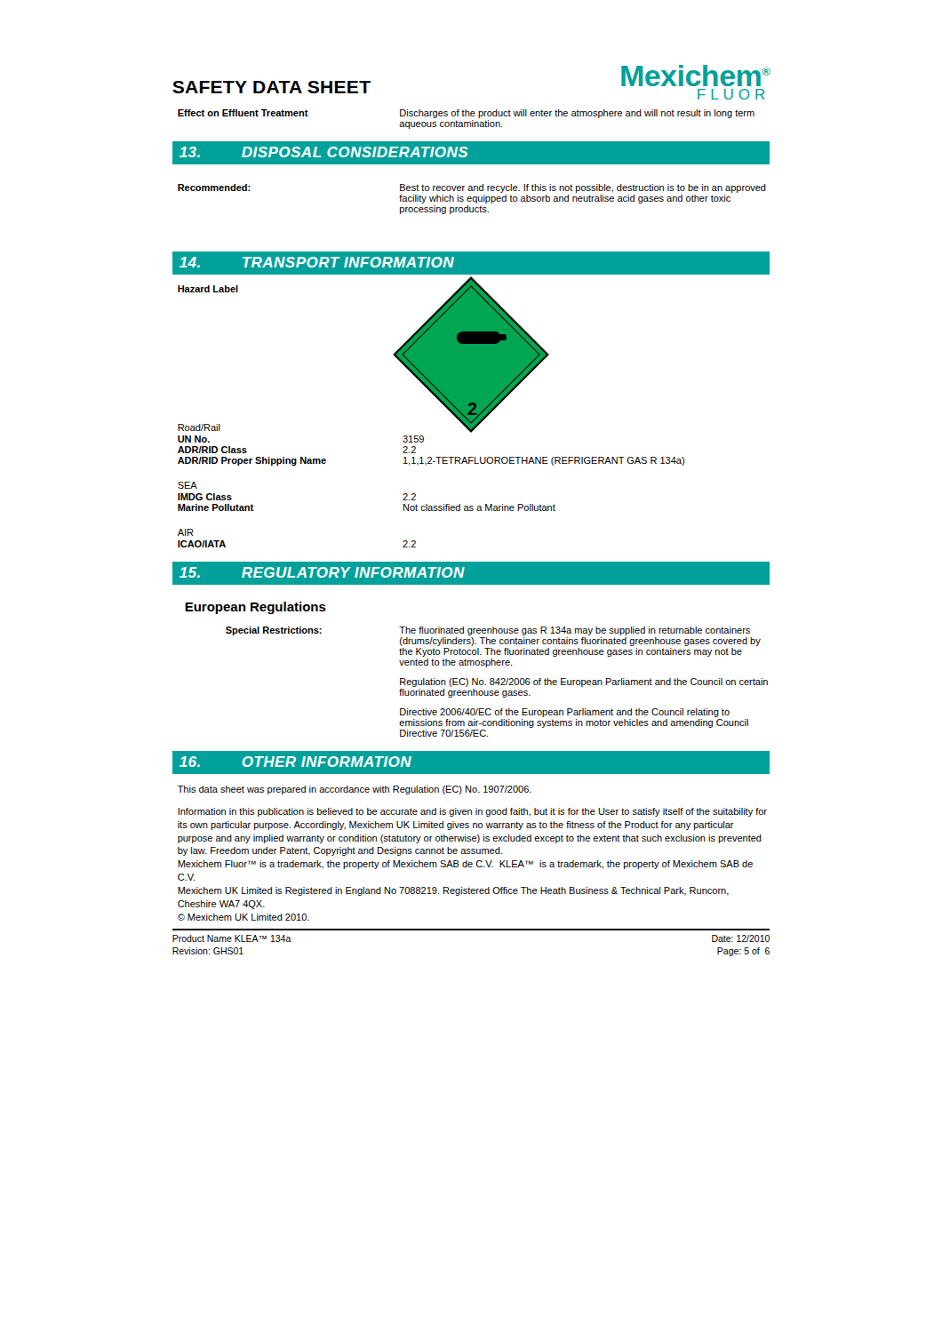SAFETY DATA SHEET
Mexichem®
FLUOR
Effect on Effluent Treatment
Discharges of the product will enter the atmosphere and will not result in long term aqueous contamination.
13. DISPOSAL CONSIDERATIONS
Recommended:
Best to recover and recycle. If this is not possible, destruction is to be in an approved facility which is equipped to absorb and neutralise acid gases and other toxic processing products.
14. TRANSPORT INFORMATION
Hazard Label
2
Road/Rail
UN No.
3159
ADR/RID Class
2.2
ADR/RID Proper Shipping Name
1,1,1,2-TETRAFLUOROETHANE (REFRIGERANT GAS R 134a)
SEA
IMDG Class
2.2
Marine Pollutant
Not classified as a Marine Pollutant
AIR
ICAO/IATA
2.2
15. REGULATORY INFORMATION
European Regulations
Special Restrictions:
The fluorinated greenhouse gas R 134a may be supplied in returnable containers (drums/cylinders). The container contains fluorinated greenhouse gases covered by the Kyoto Protocol. The fluorinated greenhouse gases in containers may not be vented to the atmosphere.
Regulation (EC) No. 842/2006 of the European Parliament and the Council on certain fluorinated greenhouse gases.
Directive 2006/40/EC of the European Parliament and the Council relating to emissions from air-conditioning systems in motor vehicles and amending Council Directive 70/156/EC.
16. OTHER INFORMATION
This data sheet was prepared in accordance with Regulation (EC) No. 1907/2006.
Information in this publication is believed to be accurate and is given in good faith, but it is for the User to satisfy itself of the suitability for its own particular purpose. Accordingly, Mexichem UK Limited gives no warranty as to the fitness of the Product for any particular purpose and any implied warranty or condition (statutory or otherwise) is excluded except to the extent that such exclusion is prevented by law. Freedom under Patent, Copyright and Designs cannot be assumed.
Mexichem Fluor™ is a trademark, the property of Mexichem SAB de C.V. KLEA™ is a trademark, the property of Mexichem SAB de C.V.
Mexichem UK Limited is Registered in England No 7088219. Registered Office The Heath Business & Technical Park, Runcorn, Cheshire WA7 4QX.
© Mexichem UK Limited 2010.
Product Name KLEA™ 134a
Revision: GHS01
Date: 12/2010
Page: 5 of 6